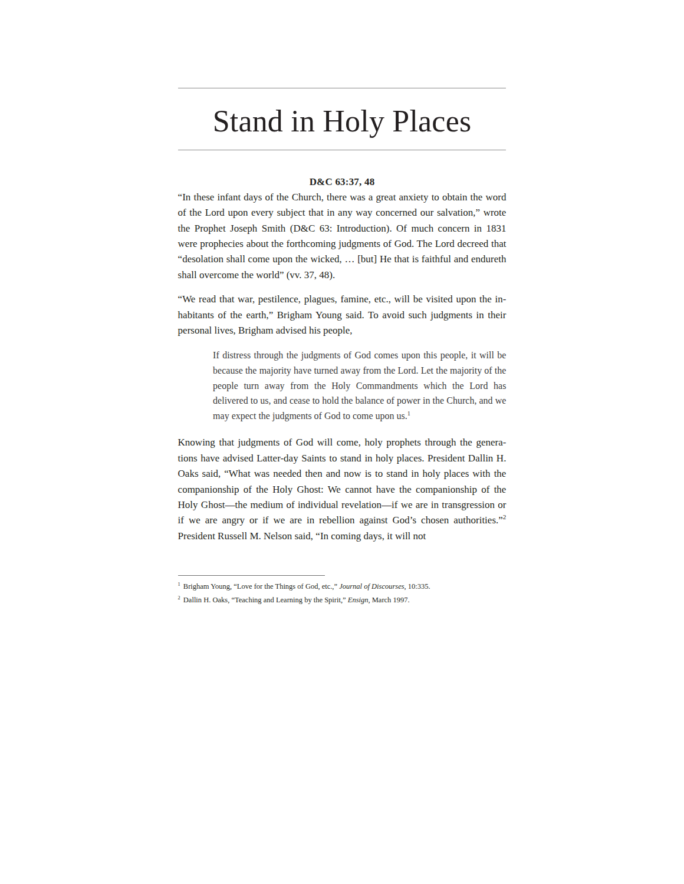Stand in Holy Places
D&C 63:37, 48
“In these infant days of the Church, there was a great anxiety to obtain the word of the Lord upon every subject that in any way concerned our salvation,” wrote the Prophet Joseph Smith (D&C 63: Introduction). Of much concern in 1831 were prophecies about the forthcoming judgments of God. The Lord decreed that “desolation shall come upon the wicked, … [but] He that is faithful and endureth shall overcome the world” (vv. 37, 48).
“We read that war, pestilence, plagues, famine, etc., will be visited upon the inhabitants of the earth,” Brigham Young said. To avoid such judgments in their personal lives, Brigham advised his people,
If distress through the judgments of God comes upon this people, it will be because the majority have turned away from the Lord. Let the majority of the people turn away from the Holy Commandments which the Lord has delivered to us, and cease to hold the balance of power in the Church, and we may expect the judgments of God to come upon us.1
Knowing that judgments of God will come, holy prophets through the generations have advised Latter-day Saints to stand in holy places. President Dallin H. Oaks said, “What was needed then and now is to stand in holy places with the companionship of the Holy Ghost: We cannot have the companionship of the Holy Ghost—the medium of individual revelation—if we are in transgression or if we are angry or if we are in rebellion against God’s chosen authorities.”2 President Russell M. Nelson said, “In coming days, it will not
1 Brigham Young, “Love for the Things of God, etc.,” Journal of Discourses, 10:335.
2 Dallin H. Oaks, “Teaching and Learning by the Spirit,” Ensign, March 1997.